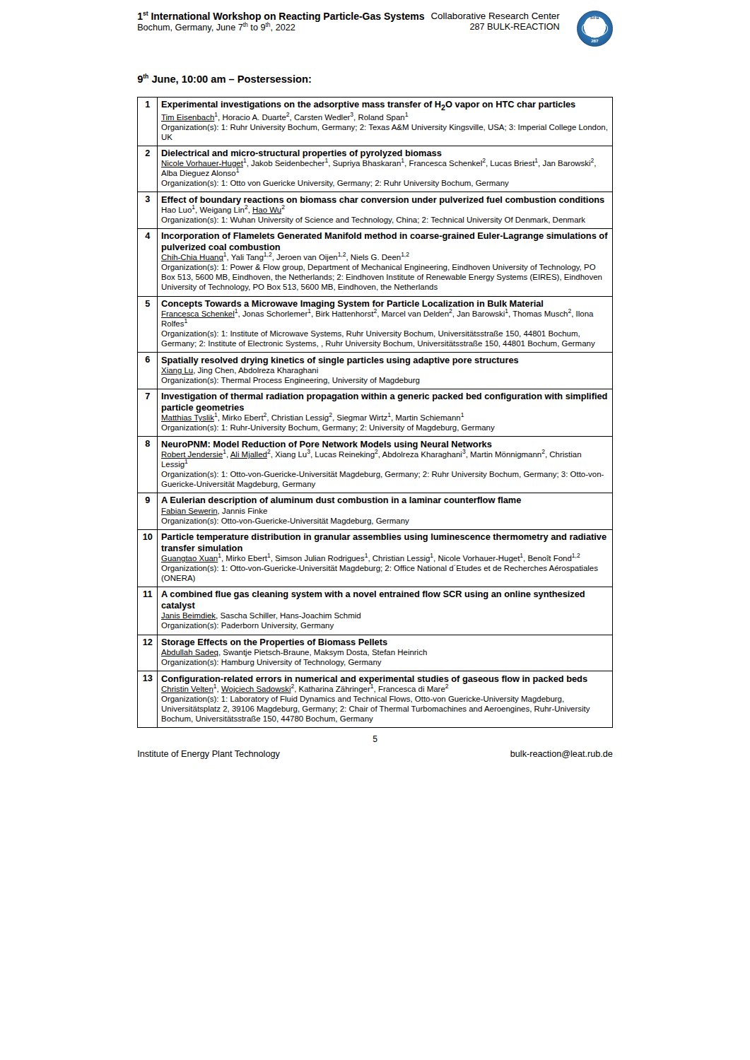1st International Workshop on Reacting Particle-Gas Systems
Bochum, Germany, June 7th to 9th, 2022
Collaborative Research Center
287 BULK-REACTION
SFB
287
9th June, 10:00 am – Postersession:
| 1 | Experimental investigations on the adsorptive mass transfer of H 2 O vapor on HTC char particles Tim Eisenbach 1 , Horacio A. Duarte 2 , Carsten Wedler 3 , Roland Span 1 Organization(s): 1: Ruhr University Bochum, Germany; 2: Texas A&M University Kingsville, USA; 3: Imperial College London, UK |
| 2 | Dielectrical and micro-structural properties of pyrolyzed biomass Nicole Vorhauer-Huget 1 , Jakob Seidenbecher 1 , Supriya Bhaskaran 1 , Francesca Schenkel 2 , Lucas Briest 1 , Jan Barowski 2 , Alba Dieguez Alonso 1 Organization(s): 1: Otto von Guericke University, Germany; 2: Ruhr University Bochum, Germany |
| 3 | Effect of boundary reactions on biomass char conversion under pulverized fuel combustion conditions Hao Luo 1 , Weigang Lin 2 , Hao Wu 2 Organization(s): 1: Wuhan University of Science and Technology, China; 2: Technical University Of Denmark, Denmark |
| 4 | Incorporation of Flamelets Generated Manifold method in coarse-grained Euler-Lagrange simulations of pulverized coal combustion Chih-Chia Huang 1 , Yali Tang 1,2 , Jeroen van Oijen 1,2 , Niels G. Deen 1,2 Organization(s): 1: Power & Flow group, Department of Mechanical Engineering, Eindhoven University of Technology, PO Box 513, 5600 MB, Eindhoven, the Netherlands; 2: Eindhoven Institute of Renewable Energy Systems (EIRES), Eindhoven University of Technology, PO Box 513, 5600 MB, Eindhoven, the Netherlands |
| 5 | Concepts Towards a Microwave Imaging System for Particle Localization in Bulk Material Francesca Schenkel 1 , Jonas Schorlemer 1 , Birk Hattenhorst 2 , Marcel van Delden 2 , Jan Barowski 1 , Thomas Musch 2 , Ilona Rolfes 1 Organization(s): 1: Institute of Microwave Systems, Ruhr University Bochum, Universitätsstraße 150, 44801 Bochum, Germany; 2: Institute of Electronic Systems, , Ruhr University Bochum, Universitätsstraße 150, 44801 Bochum, Germany |
| 6 | Spatially resolved drying kinetics of single particles using adaptive pore structures Xiang Lu , Jing Chen, Abdolreza Kharaghani Organization(s): Thermal Process Engineering, University of Magdeburg |
| 7 | Investigation of thermal radiation propagation within a generic packed bed configuration with simplified particle geometries Matthias Tyslik 1 , Mirko Ebert 2 , Christian Lessig 2 , Siegmar Wirtz 1 , Martin Schiemann 1 Organization(s): 1: Ruhr-University Bochum, Germany; 2: University of Magdeburg, Germany |
| 8 | NeuroPNM: Model Reduction of Pore Network Models using Neural Networks Robert Jendersie 1 , Ali Mjalled 2 , Xiang Lu 3 , Lucas Reineking 2 , Abdolreza Kharaghani 3 , Martin Mönnigmann 2 , Christian Lessig 1 Organization(s): 1: Otto-von-Guericke-Universität Magdeburg, Germany; 2: Ruhr University Bochum, Germany; 3: Otto-von-Guericke-Universität Magdeburg, Germany |
| 9 | A Eulerian description of aluminum dust combustion in a laminar counterflow flame Fabian Sewerin , Jannis Finke Organization(s): Otto-von-Guericke-Universität Magdeburg, Germany |
| 10 | Particle temperature distribution in granular assemblies using luminescence thermometry and radiative transfer simulation Guangtao Xuan 1 , Mirko Ebert 1 , Simson Julian Rodrigues 1 , Christian Lessig 1 , Nicole Vorhauer-Huget 1 , Benoît Fond 1,2 Organization(s): 1: Otto-von-Guericke-Universität Magdeburg; 2: Office National d´Etudes et de Recherches Aérospatiales (ONERA) |
| 11 | A combined flue gas cleaning system with a novel entrained flow SCR using an online synthesized catalyst Janis Beimdiek , Sascha Schiller, Hans-Joachim Schmid Organization(s): Paderborn University, Germany |
| 12 | Storage Effects on the Properties of Biomass Pellets Abdullah Sadeq , Swantje Pietsch-Braune, Maksym Dosta, Stefan Heinrich Organization(s): Hamburg University of Technology, Germany |
| 13 | Configuration-related errors in numerical and experimental studies of gaseous flow in packed beds Christin Velten 1 , Wojciech Sadowski 2 , Katharina Zähringer 1 , Francesca di Mare 2 Organization(s): 1: Laboratory of Fluid Dynamics and Technical Flows, Otto-von Guericke-University Magdeburg, Universitätsplatz 2, 39106 Magdeburg, Germany; 2: Chair of Thermal Turbomachines and Aeroengines, Ruhr-University Bochum, Universitätsstraße 150, 44780 Bochum, Germany |
5
Institute of Energy Plant Technology
bulk-reaction@leat.rub.de